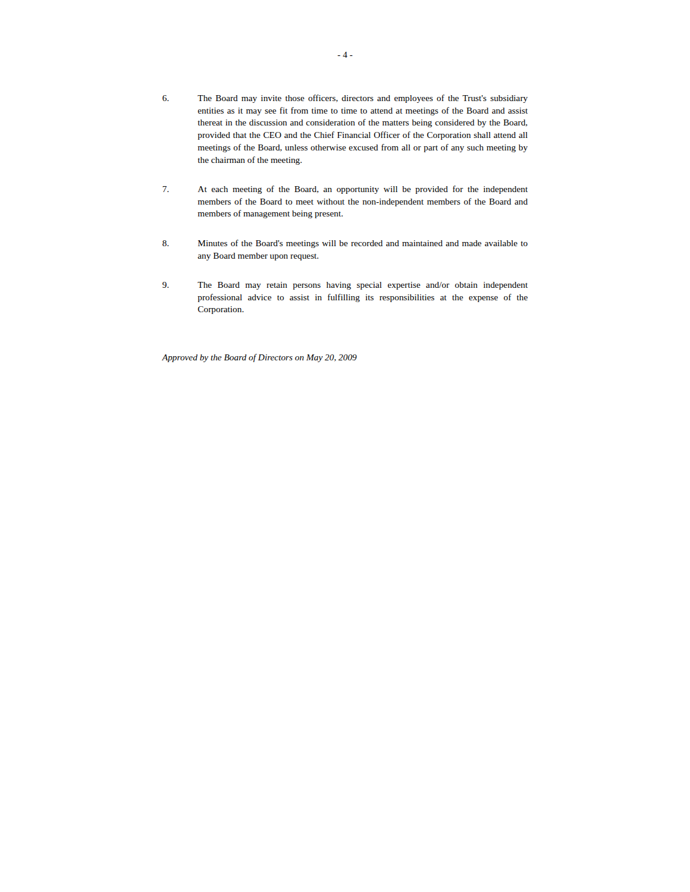- 4 -
6. The Board may invite those officers, directors and employees of the Trust's subsidiary entities as it may see fit from time to time to attend at meetings of the Board and assist thereat in the discussion and consideration of the matters being considered by the Board, provided that the CEO and the Chief Financial Officer of the Corporation shall attend all meetings of the Board, unless otherwise excused from all or part of any such meeting by the chairman of the meeting.
7. At each meeting of the Board, an opportunity will be provided for the independent members of the Board to meet without the non-independent members of the Board and members of management being present.
8. Minutes of the Board's meetings will be recorded and maintained and made available to any Board member upon request.
9. The Board may retain persons having special expertise and/or obtain independent professional advice to assist in fulfilling its responsibilities at the expense of the Corporation.
Approved by the Board of Directors on May 20, 2009